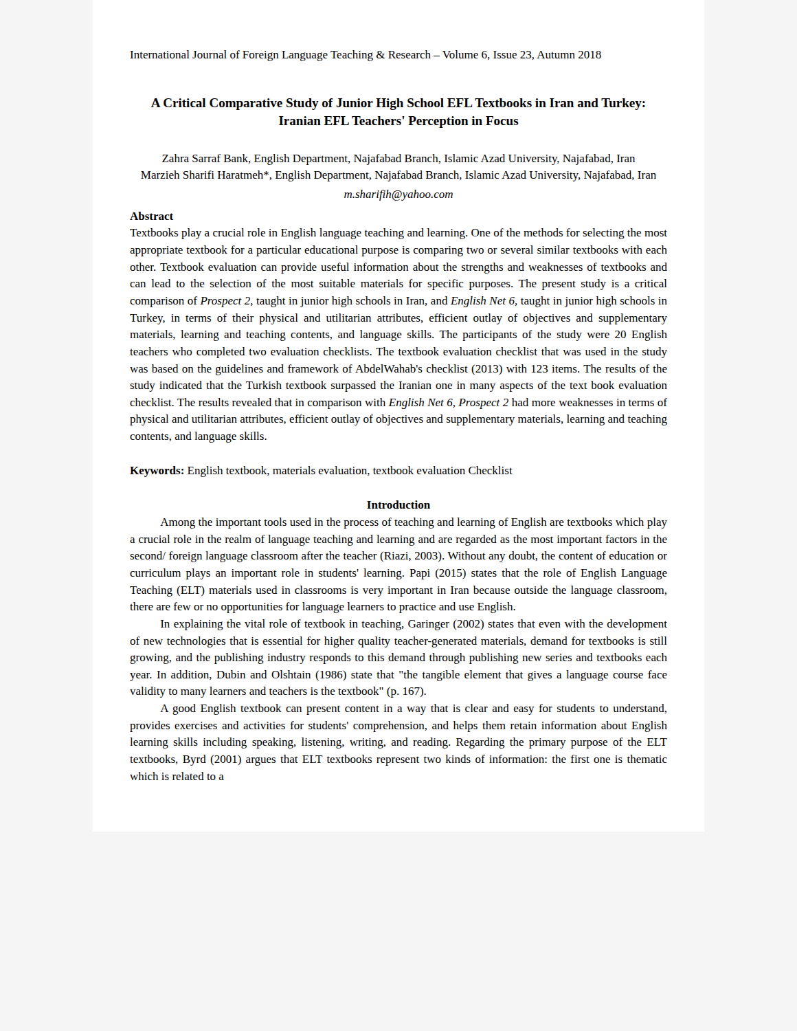International Journal of Foreign Language Teaching & Research – Volume 6, Issue 23, Autumn 2018
A Critical Comparative Study of Junior High School EFL Textbooks in Iran and Turkey: Iranian EFL Teachers' Perception in Focus
Zahra Sarraf Bank, English Department, Najafabad Branch, Islamic Azad University, Najafabad, Iran
Marzieh Sharifi Haratmeh*, English Department, Najafabad Branch, Islamic Azad University, Najafabad, Iran
m.sharifih@yahoo.com
Abstract
Textbooks play a crucial role in English language teaching and learning. One of the methods for selecting the most appropriate textbook for a particular educational purpose is comparing two or several similar textbooks with each other. Textbook evaluation can provide useful information about the strengths and weaknesses of textbooks and can lead to the selection of the most suitable materials for specific purposes. The present study is a critical comparison of Prospect 2, taught in junior high schools in Iran, and English Net 6, taught in junior high schools in Turkey, in terms of their physical and utilitarian attributes, efficient outlay of objectives and supplementary materials, learning and teaching contents, and language skills. The participants of the study were 20 English teachers who completed two evaluation checklists. The textbook evaluation checklist that was used in the study was based on the guidelines and framework of AbdelWahab's checklist (2013) with 123 items. The results of the study indicated that the Turkish textbook surpassed the Iranian one in many aspects of the text book evaluation checklist. The results revealed that in comparison with English Net 6, Prospect 2 had more weaknesses in terms of physical and utilitarian attributes, efficient outlay of objectives and supplementary materials, learning and teaching contents, and language skills.
Keywords: English textbook, materials evaluation, textbook evaluation Checklist
Introduction
Among the important tools used in the process of teaching and learning of English are textbooks which play a crucial role in the realm of language teaching and learning and are regarded as the most important factors in the second/ foreign language classroom after the teacher (Riazi, 2003). Without any doubt, the content of education or curriculum plays an important role in students' learning. Papi (2015) states that the role of English Language Teaching (ELT) materials used in classrooms is very important in Iran because outside the language classroom, there are few or no opportunities for language learners to practice and use English.
In explaining the vital role of textbook in teaching, Garinger (2002) states that even with the development of new technologies that is essential for higher quality teacher-generated materials, demand for textbooks is still growing, and the publishing industry responds to this demand through publishing new series and textbooks each year. In addition, Dubin and Olshtain (1986) state that "the tangible element that gives a language course face validity to many learners and teachers is the textbook" (p. 167).
A good English textbook can present content in a way that is clear and easy for students to understand, provides exercises and activities for students' comprehension, and helps them retain information about English learning skills including speaking, listening, writing, and reading. Regarding the primary purpose of the ELT textbooks, Byrd (2001) argues that ELT textbooks represent two kinds of information: the first one is thematic which is related to a